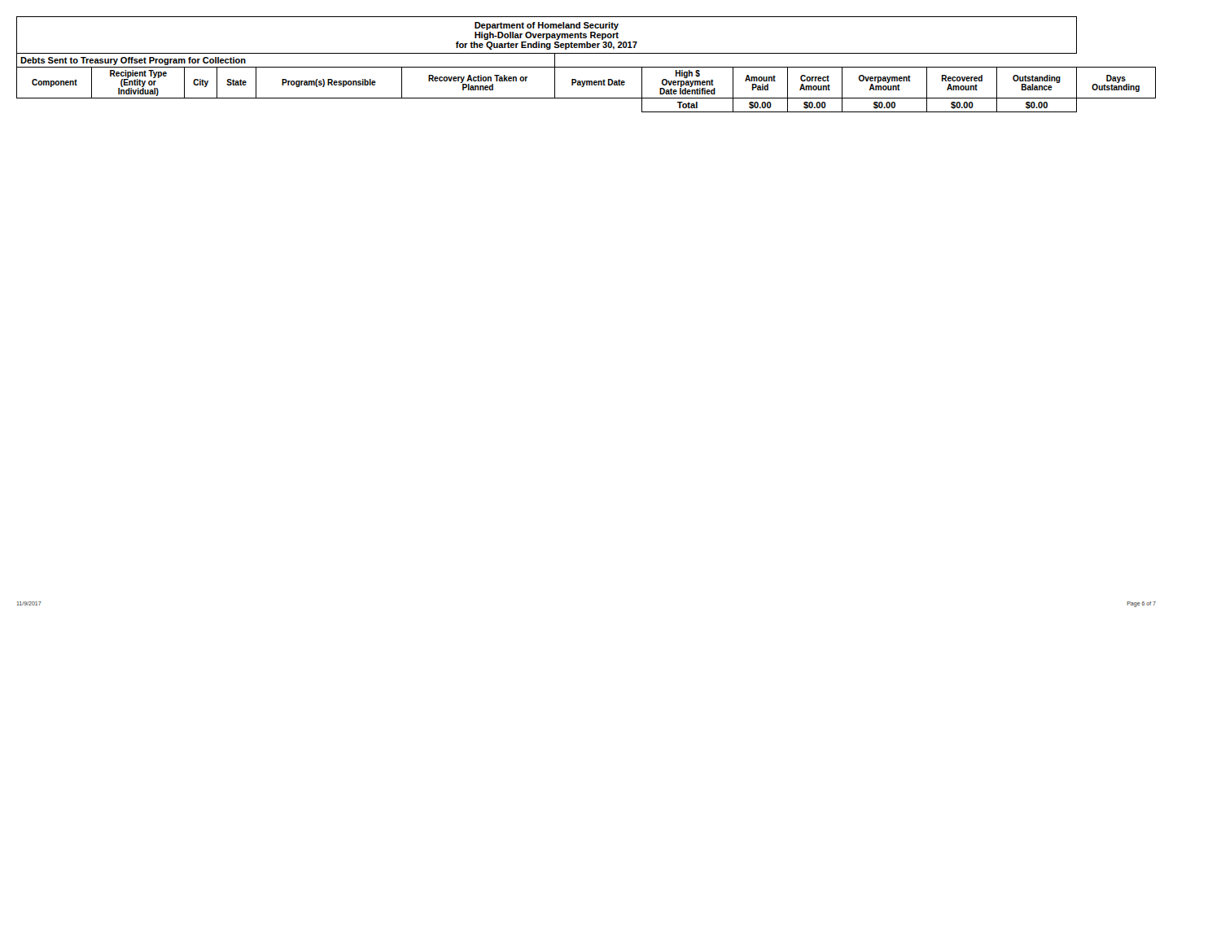| Department of Homeland Security High-Dollar Overpayments Report for the Quarter Ending September 30, 2017 |
| Debts Sent to Treasury Offset Program for Collection | |
| Component | Recipient Type (Entity or Individual) | City | State | Program(s) Responsible | Recovery Action Taken or Planned | Payment Date | High $ Overpayment Date Identified | Amount Paid | Correct Amount | Overpayment Amount | Recovered Amount | Outstanding Balance | Days Outstanding |
| | Total | $0.00 | $0.00 | $0.00 | $0.00 | $0.00 | |
11/9/2017 Page 6 of 7